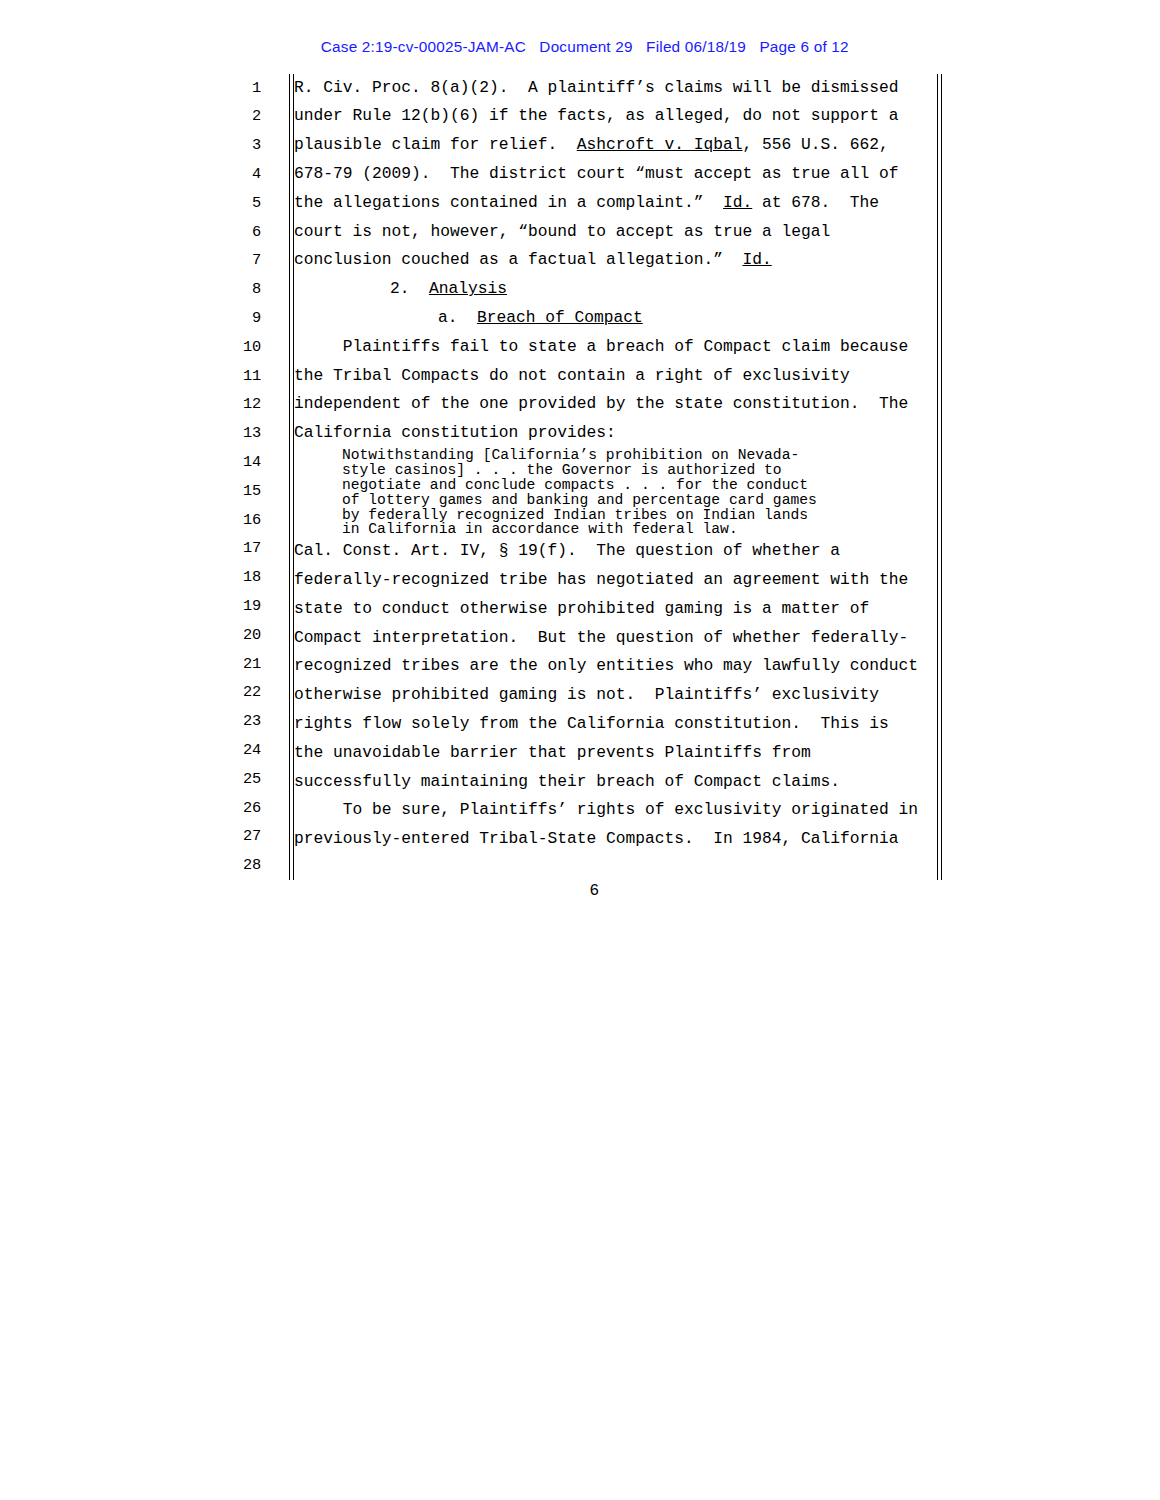Case 2:19-cv-00025-JAM-AC Document 29 Filed 06/18/19 Page 6 of 12
1
2
3
4
5
6
7
8
9
10
11
12
13
14
15
16
17
18
19
20
21
22
23
24
25
26
27
28
R. Civ. Proc. 8(a)(2). A plaintiff’s claims will be dismissed
under Rule 12(b)(6) if the facts, as alleged, do not support a
plausible claim for relief. Ashcroft v. Iqbal, 556 U.S. 662,
678-79 (2009). The district court “must accept as true all of
the allegations contained in a complaint.” Id. at 678. The
court is not, however, “bound to accept as true a legal
conclusion couched as a factual allegation.” Id.
2. Analysis
a. Breach of Compact
Plaintiffs fail to state a breach of Compact claim because
the Tribal Compacts do not contain a right of exclusivity
independent of the one provided by the state constitution. The
California constitution provides:
Notwithstanding [California’s prohibition on Nevada-
style casinos] . . . the Governor is authorized to
negotiate and conclude compacts . . . for the conduct
of lottery games and banking and percentage card games
by federally recognized Indian tribes on Indian lands
in California in accordance with federal law.
Cal. Const. Art. IV, § 19(f). The question of whether a
federally-recognized tribe has negotiated an agreement with the
state to conduct otherwise prohibited gaming is a matter of
Compact interpretation. But the question of whether federally-
recognized tribes are the only entities who may lawfully conduct
otherwise prohibited gaming is not. Plaintiffs’ exclusivity
rights flow solely from the California constitution. This is
the unavoidable barrier that prevents Plaintiffs from
successfully maintaining their breach of Compact claims.
To be sure, Plaintiffs’ rights of exclusivity originated in
previously-entered Tribal-State Compacts. In 1984, California
6